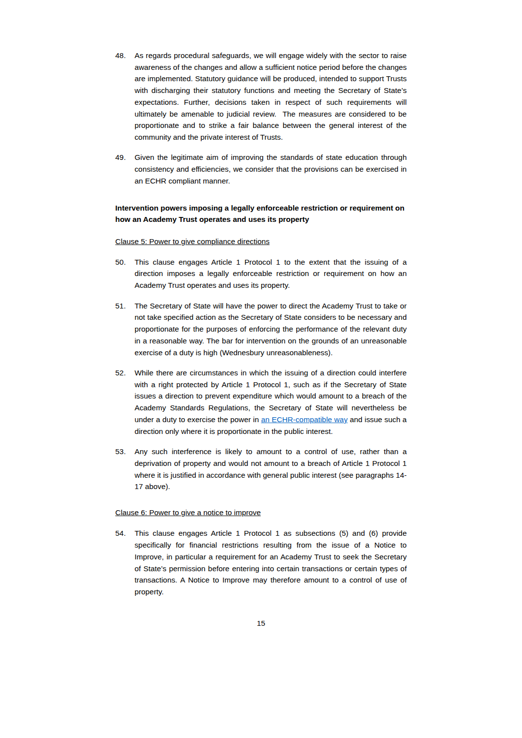48. As regards procedural safeguards, we will engage widely with the sector to raise awareness of the changes and allow a sufficient notice period before the changes are implemented. Statutory guidance will be produced, intended to support Trusts with discharging their statutory functions and meeting the Secretary of State’s expectations. Further, decisions taken in respect of such requirements will ultimately be amenable to judicial review. The measures are considered to be proportionate and to strike a fair balance between the general interest of the community and the private interest of Trusts.
49. Given the legitimate aim of improving the standards of state education through consistency and efficiencies, we consider that the provisions can be exercised in an ECHR compliant manner.
Intervention powers imposing a legally enforceable restriction or requirement on how an Academy Trust operates and uses its property
Clause 5: Power to give compliance directions
50. This clause engages Article 1 Protocol 1 to the extent that the issuing of a direction imposes a legally enforceable restriction or requirement on how an Academy Trust operates and uses its property.
51. The Secretary of State will have the power to direct the Academy Trust to take or not take specified action as the Secretary of State considers to be necessary and proportionate for the purposes of enforcing the performance of the relevant duty in a reasonable way. The bar for intervention on the grounds of an unreasonable exercise of a duty is high (Wednesbury unreasonableness).
52. While there are circumstances in which the issuing of a direction could interfere with a right protected by Article 1 Protocol 1, such as if the Secretary of State issues a direction to prevent expenditure which would amount to a breach of the Academy Standards Regulations, the Secretary of State will nevertheless be under a duty to exercise the power in an ECHR-compatible way and issue such a direction only where it is proportionate in the public interest.
53. Any such interference is likely to amount to a control of use, rather than a deprivation of property and would not amount to a breach of Article 1 Protocol 1 where it is justified in accordance with general public interest (see paragraphs 14-17 above).
Clause 6: Power to give a notice to improve
54. This clause engages Article 1 Protocol 1 as subsections (5) and (6) provide specifically for financial restrictions resulting from the issue of a Notice to Improve, in particular a requirement for an Academy Trust to seek the Secretary of State’s permission before entering into certain transactions or certain types of transactions. A Notice to Improve may therefore amount to a control of use of property.
15